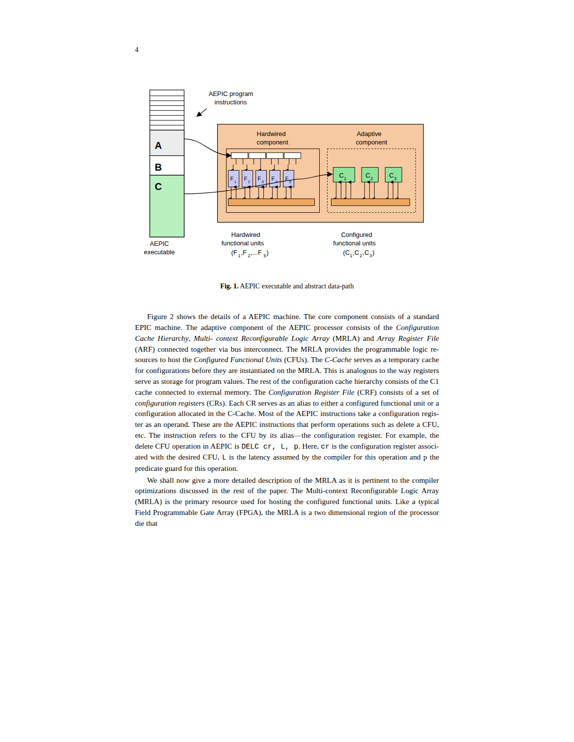4
A B C AEPIC program instructions Hardwired component Adaptive component F 1 F 2 F 3 F 4 F 5 C 1 C 2 C 3 AEPIC executable Hardwired functional units (F 1 ,F 2 ,...F 5 ) Configured functional units (C 1 ,C 2 ,C 3 )
Fig. 1. AEPIC executable and abstract data-path
Figure 2 shows the details of a AEPIC machine. The core component consists of a standard EPIC machine. The adaptive component of the AEPIC processor consists of the Configuration Cache Hierarchy, Multi- context Reconfigurable Logic Array (MRLA) and Array Register File (ARF) connected together via bus interconnect. The MRLA provides the programmable logic resources to host the Configured Functional Units (CFUs). The C-Cache serves as a temporary cache for configurations before they are instantiated on the MRLA. This is analogous to the way registers serve as storage for program values. The rest of the configuration cache hierarchy consists of the C1 cache connected to external memory. The Configuration Register File (CRF) consists of a set of configuration registers (CRs). Each CR serves as an alias to either a configured functional unit or a configuration allocated in the C-Cache. Most of the AEPIC instructions take a configuration register as an operand. These are the AEPIC instructions that perform operations such as delete a CFU, etc. The instruction refers to the CFU by its alias—the configuration register. For example, the delete CFU operation in AEPIC is DELC cr, L, p. Here, cr is the configuration register associated with the desired CFU, L is the latency assumed by the compiler for this operation and p the predicate guard for this operation.
We shall now give a more detailed description of the MRLA as it is pertinent to the compiler optimizations discussed in the rest of the paper. The Multi-context Reconfigurable Logic Array (MRLA) is the primary resource used for hosting the configured functional units. Like a typical Field Programmable Gate Array (FPGA), the MRLA is a two dimensional region of the processor die that